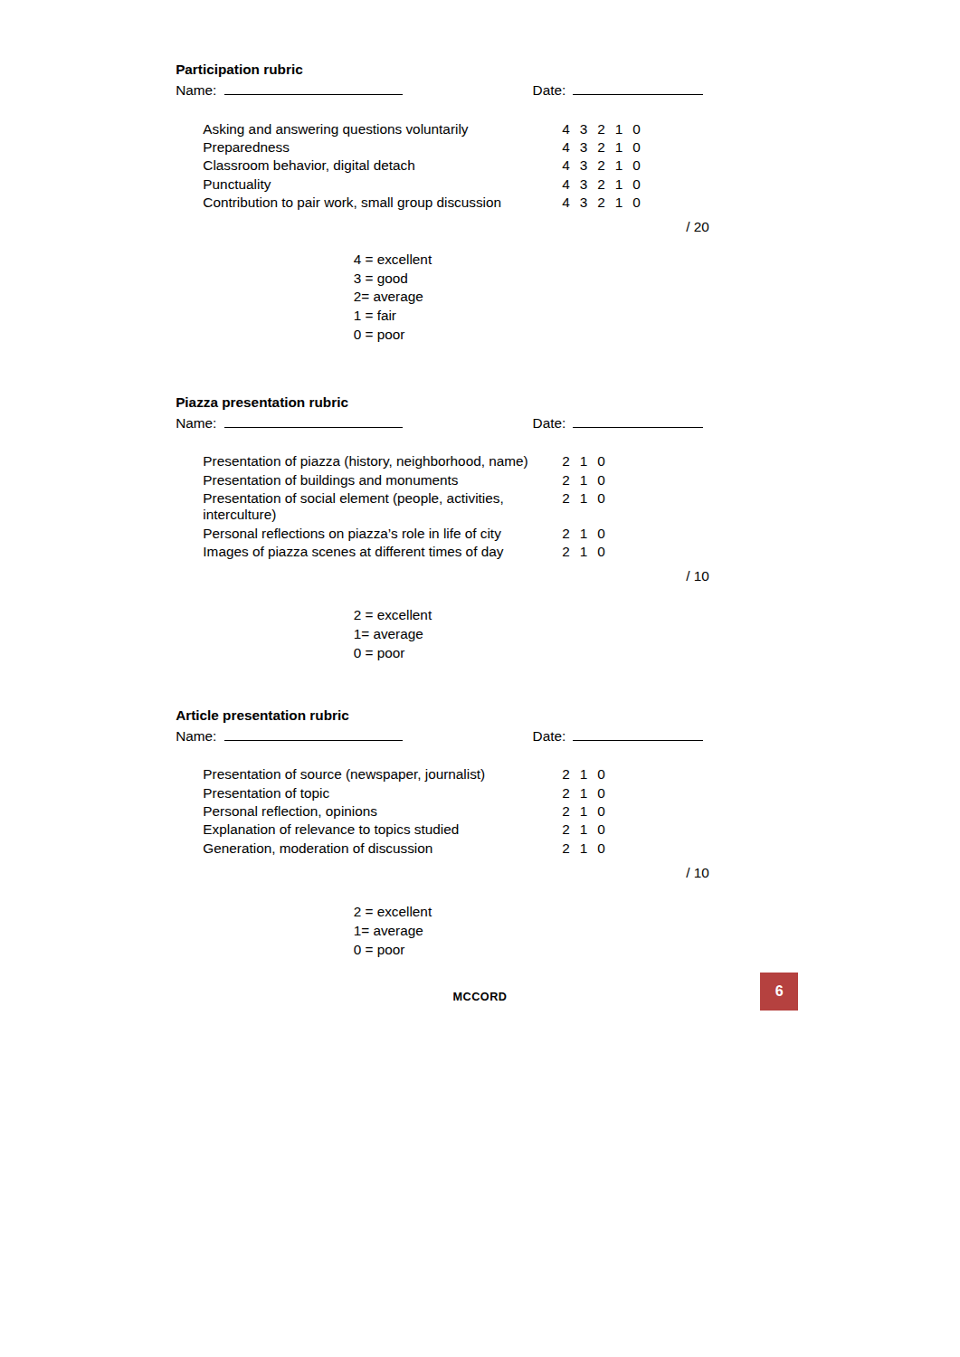Participation rubric
Name: Date:
| Asking and answering questions voluntarily | 4 3 2 1 0 |
| Preparedness | 4 3 2 1 0 |
| Classroom behavior, digital detach | 4 3 2 1 0 |
| Punctuality | 4 3 2 1 0 |
| Contribution to pair work, small group discussion | 4 3 2 1 0 |
/ 20
4 = excellent
3 = good
2= average
1 = fair
0 = poor
Piazza presentation rubric
Name: Date:
| Presentation of piazza (history, neighborhood, name) | 2 1 0 |
| Presentation of buildings and monuments | 2 1 0 |
| Presentation of social element (people, activities, interculture) | 2 1 0 |
| Personal reflections on piazza’s role in life of city | 2 1 0 |
| Images of piazza scenes at different times of day | 2 1 0 |
/ 10
2 = excellent
1= average
0 = poor
Article presentation rubric
Name: Date:
| Presentation of source (newspaper, journalist) | 2 1 0 |
| Presentation of topic | 2 1 0 |
| Personal reflection, opinions | 2 1 0 |
| Explanation of relevance to topics studied | 2 1 0 |
| Generation, moderation of discussion | 2 1 0 |
/ 10
2 = excellent
1= average
0 = poor
MCCORD
6